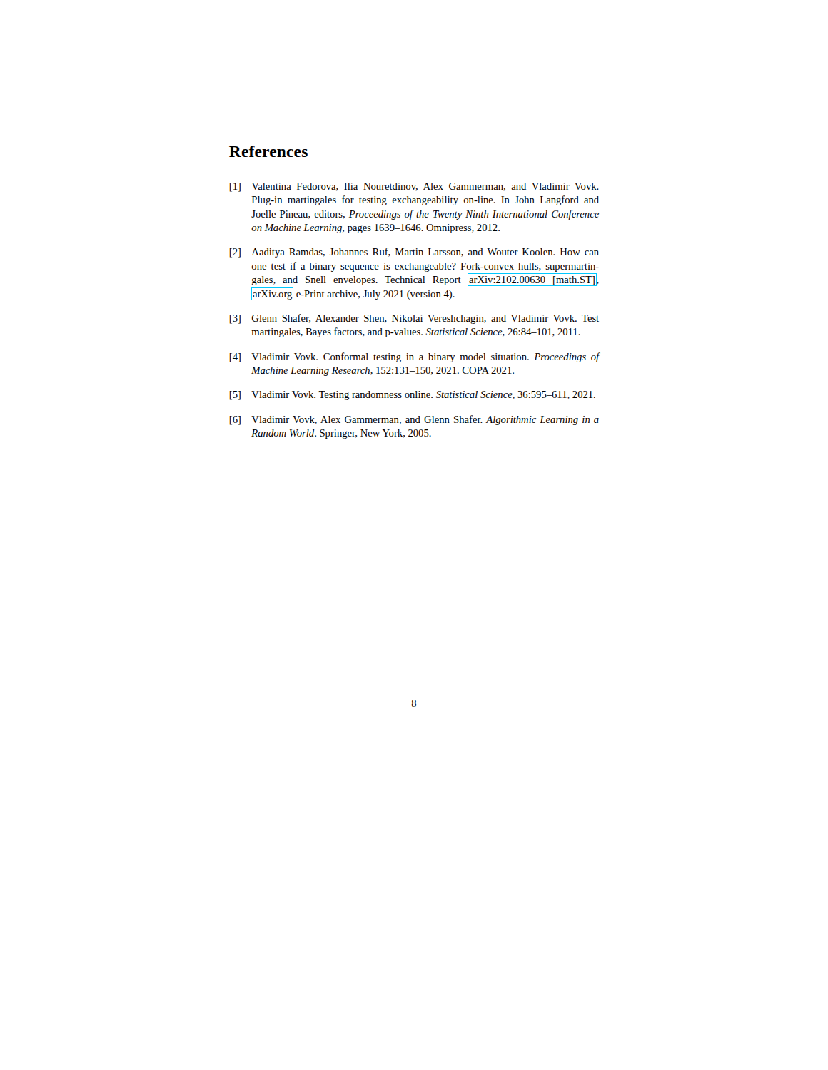References
[1] Valentina Fedorova, Ilia Nouretdinov, Alex Gammerman, and Vladimir Vovk. Plug-in martingales for testing exchangeability on-line. In John Langford and Joelle Pineau, editors, Proceedings of the Twenty Ninth International Conference on Machine Learning, pages 1639–1646. Omnipress, 2012.
[2] Aaditya Ramdas, Johannes Ruf, Martin Larsson, and Wouter Koolen. How can one test if a binary sequence is exchangeable? Fork-convex hulls, supermartingales, and Snell envelopes. Technical Report arXiv:2102.00630 [math.ST], arXiv.org e-Print archive, July 2021 (version 4).
[3] Glenn Shafer, Alexander Shen, Nikolai Vereshchagin, and Vladimir Vovk. Test martingales, Bayes factors, and p-values. Statistical Science, 26:84–101, 2011.
[4] Vladimir Vovk. Conformal testing in a binary model situation. Proceedings of Machine Learning Research, 152:131–150, 2021. COPA 2021.
[5] Vladimir Vovk. Testing randomness online. Statistical Science, 36:595–611, 2021.
[6] Vladimir Vovk, Alex Gammerman, and Glenn Shafer. Algorithmic Learning in a Random World. Springer, New York, 2005.
8